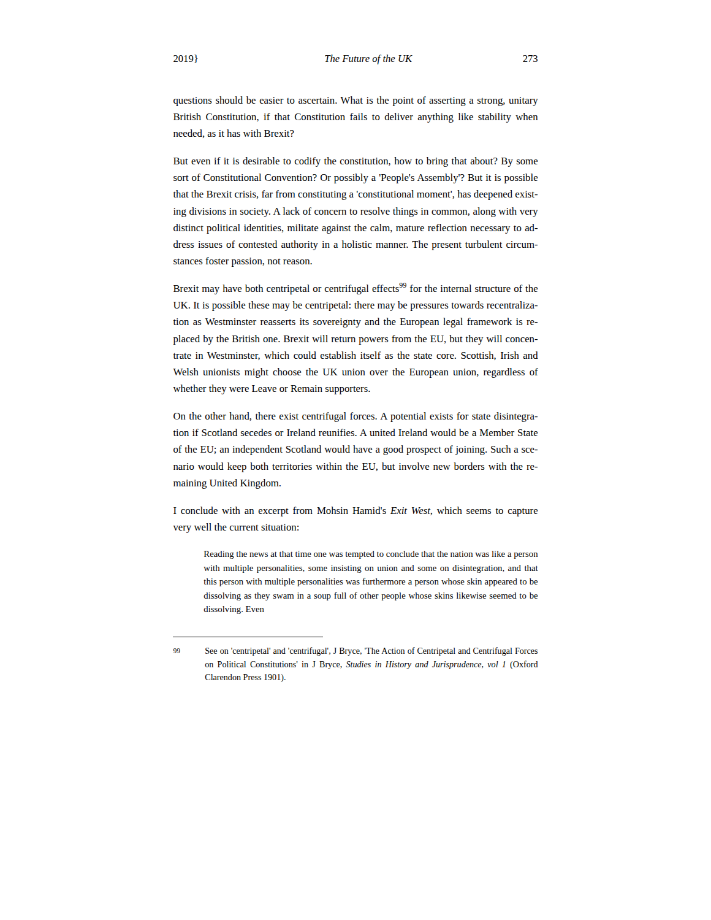2019} The Future of the UK 273
questions should be easier to ascertain. What is the point of asserting a strong, unitary British Constitution, if that Constitution fails to deliver anything like stability when needed, as it has with Brexit?
But even if it is desirable to codify the constitution, how to bring that about? By some sort of Constitutional Convention? Or possibly a 'People's Assembly'? But it is possible that the Brexit crisis, far from constituting a 'constitutional moment', has deepened existing divisions in society. A lack of concern to resolve things in common, along with very distinct political identities, militate against the calm, mature reflection necessary to address issues of contested authority in a holistic manner. The present turbulent circumstances foster passion, not reason.
Brexit may have both centripetal or centrifugal effects99 for the internal structure of the UK. It is possible these may be centripetal: there may be pressures towards recentralization as Westminster reasserts its sovereignty and the European legal framework is replaced by the British one. Brexit will return powers from the EU, but they will concentrate in Westminster, which could establish itself as the state core. Scottish, Irish and Welsh unionists might choose the UK union over the European union, regardless of whether they were Leave or Remain supporters.
On the other hand, there exist centrifugal forces. A potential exists for state disintegration if Scotland secedes or Ireland reunifies. A united Ireland would be a Member State of the EU; an independent Scotland would have a good prospect of joining. Such a scenario would keep both territories within the EU, but involve new borders with the remaining United Kingdom.
I conclude with an excerpt from Mohsin Hamid's Exit West, which seems to capture very well the current situation:
Reading the news at that time one was tempted to conclude that the nation was like a person with multiple personalities, some insisting on union and some on disintegration, and that this person with multiple personalities was furthermore a person whose skin appeared to be dissolving as they swam in a soup full of other people whose skins likewise seemed to be dissolving. Even
99
See on 'centripetal' and 'centrifugal', J Bryce, 'The Action of Centripetal and Centrifugal Forces on Political Constitutions' in J Bryce, Studies in History and Jurisprudence, vol 1 (Oxford Clarendon Press 1901).